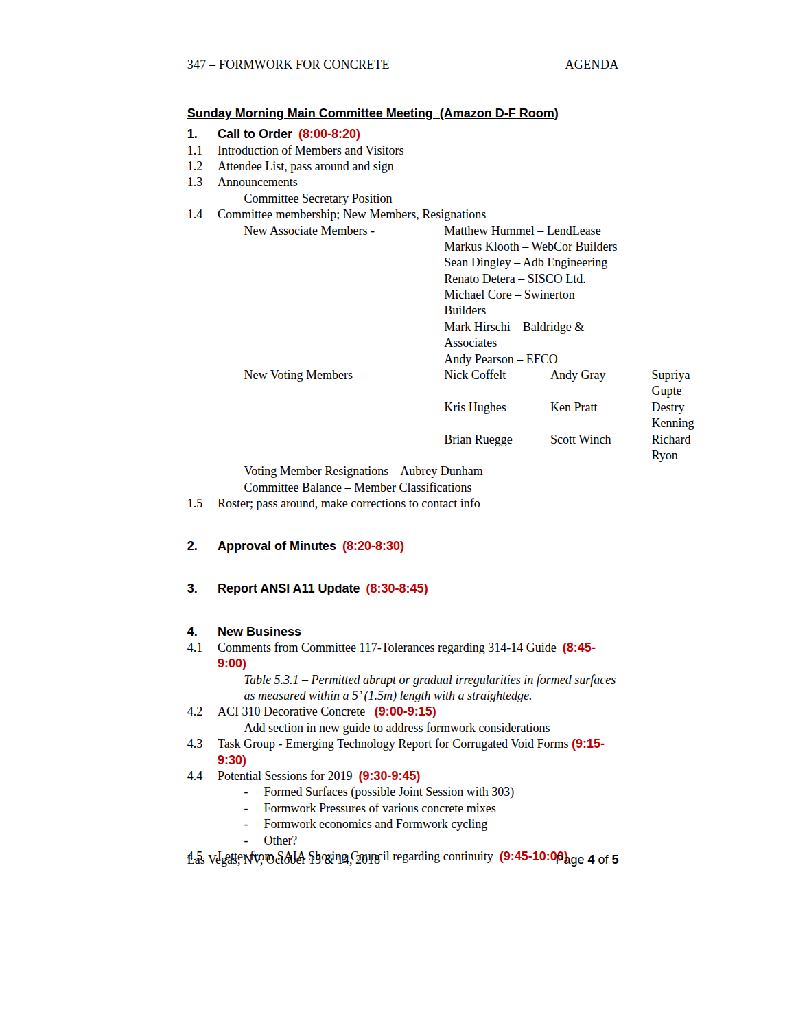347 – FORMWORK FOR CONCRETE
AGENDA
Sunday Morning Main Committee Meeting (Amazon D-F Room)
1.
Call to Order (8:00-8:20)
1.1
Introduction of Members and Visitors
1.2
Attendee List, pass around and sign
1.3
Announcements
Committee Secretary Position
1.4
Committee membership; New Members, Resignations
New Associate Members -
Matthew Hummel – LendLease
Markus Klooth – WebCor Builders
Sean Dingley – Adb Engineering
Renato Detera – SISCO Ltd.
Michael Core – Swinerton Builders
Mark Hirschi – Baldridge & Associates
Andy Pearson – EFCO
New Voting Members –
Nick Coffelt
Andy Gray
Supriya Gupte
Kris Hughes
Ken Pratt
Destry Kenning
Brian Ruegge
Scott Winch
Richard Ryon
Voting Member Resignations – Aubrey Dunham
Committee Balance – Member Classifications
1.5
Roster; pass around, make corrections to contact info
2.
Approval of Minutes (8:20-8:30)
3.
Report ANSI A11 Update (8:30-8:45)
4.
New Business
4.1
Comments from Committee 117-Tolerances regarding 314-14 Guide (8:45-9:00)
Table 5.3.1 – Permitted abrupt or gradual irregularities in formed surfaces as measured within a 5’ (1.5m) length with a straightedge.
4.2
ACI 310 Decorative Concrete (9:00-9:15)
Add section in new guide to address formwork considerations
4.3
Task Group - Emerging Technology Report for Corrugated Void Forms (9:15-9:30)
4.4
Potential Sessions for 2019 (9:30-9:45)
-Formed Surfaces (possible Joint Session with 303)
-Formwork Pressures of various concrete mixes
-Formwork economics and Formwork cycling
-Other?
4.5
Letter from SAIA Shoring Council regarding continuity (9:45-10:00)
Las Vegas, NV, October 13 & 14, 2018
Page 4 of 5